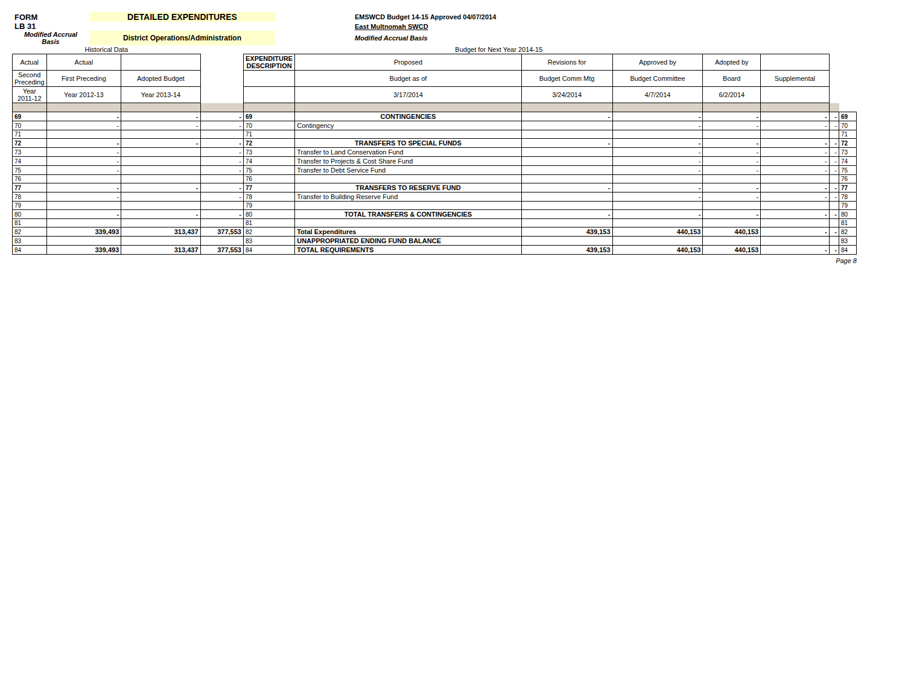| FORM | DETAILED EXPENDITURES | | EMSWCD Budget 14-15 Approved 04/07/2014 |
| LB 31 | | | East Multnomah SWCD |
| Modified Accrual Basis | District Operations/Administration | | Modified Accrual Basis |
| Historical Data | | | Budget for Next Year 2014-15 | | | |
| Actual | Actual | | | EXPENDITURE DESCRIPTION | Proposed | Revisions for | Approved by | Adopted by | | |
| Second Preceding | First Preceding | Adopted Budget | | | Budget as of | Budget Comm Mtg | Budget Committee | Board | Supplemental | |
| Year 2011-12 | Year 2012-13 | Year 2013-14 | | | 3/17/2014 | 3/24/2014 | 4/7/2014 | 6/2/2014 | | |
| 69 | - | - | - | 69 | CONTINGENCIES | - | - | - | - | - | 69 |
| 70 | - | - | - | 70 | Contingency | | - | - | - | - | 70 |
| 71 | | | | 71 | | | | | | | 71 |
| 72 | - | - | - | 72 | TRANSFERS TO SPECIAL FUNDS | - | - | - | - | - | 72 |
| 73 | - | | - | 73 | Transfer to Land Conservation Fund | | - | - | - | - | 73 |
| 74 | - | | - | 74 | Transfer to Projects & Cost Share Fund | | - | - | - | - | 74 |
| 75 | - | | - | 75 | Transfer to Debt Service Fund | | - | - | - | - | 75 |
| 76 | | | | 76 | | | | | | | 76 |
| 77 | - | - | - | 77 | TRANSFERS TO RESERVE FUND | - | - | - | - | - | 77 |
| 78 | - | | - | 78 | Transfer to Building Reserve Fund | | - | - | - | - | 78 |
| 79 | | | | 79 | | | | | | | 79 |
| 80 | - | - | - | 80 | TOTAL TRANSFERS & CONTINGENCIES | - | - | - | - | - | 80 |
| 81 | | | | 81 | | | | | | | 81 |
| 82 | 339,493 | 313,437 | 377,553 | 82 | Total Expenditures | 439,153 | 440,153 | 440,153 | - | - | 82 |
| 83 | | | | 83 | UNAPPROPRIATED ENDING FUND BALANCE | | | | | | 83 |
| 84 | 339,493 | 313,437 | 377,553 | 84 | TOTAL REQUIREMENTS | 439,153 | 440,153 | 440,153 | - | - | 84 |
Page 8